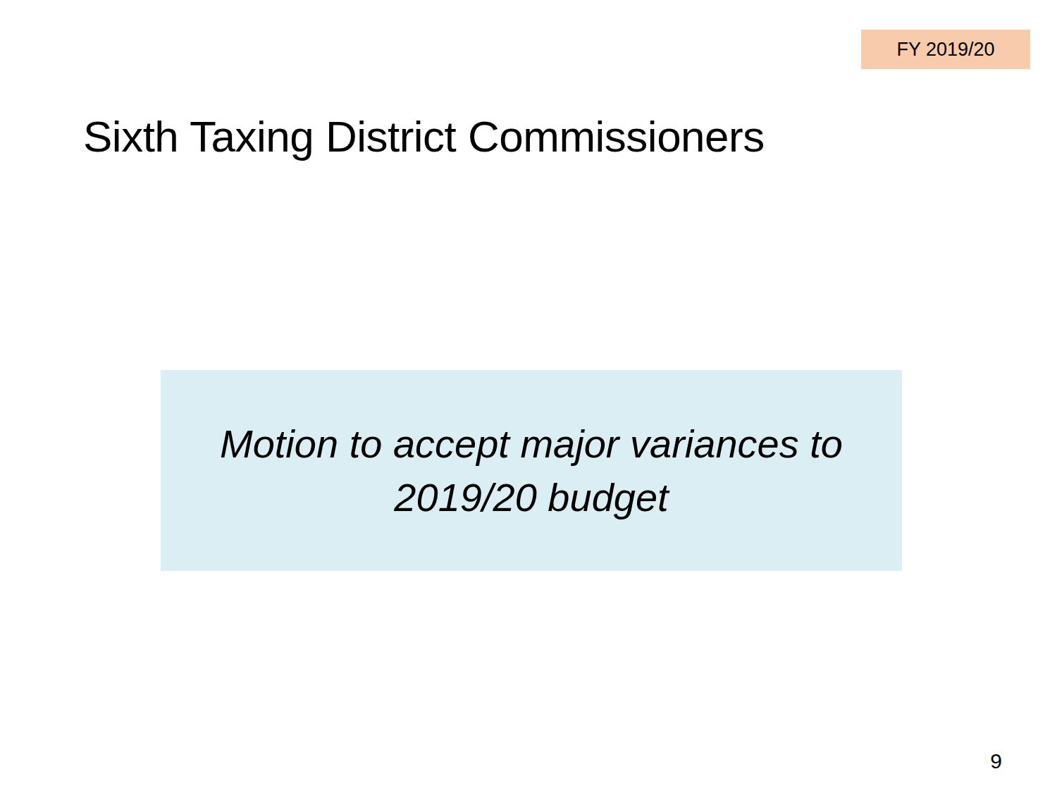FY 2019/20
Sixth Taxing District Commissioners
Motion to accept major variances to 2019/20 budget
9